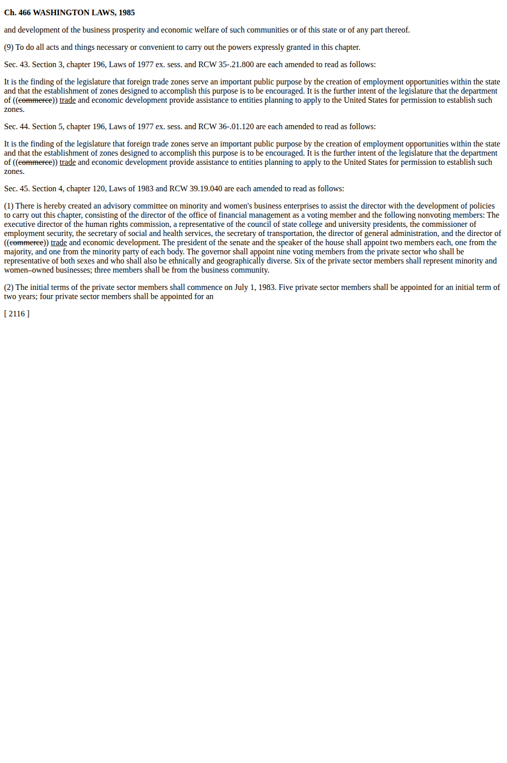Ch. 466 WASHINGTON LAWS, 1985
and development of the business prosperity and economic welfare of such communities or of this state or of any part thereof.
(9) To do all acts and things necessary or convenient to carry out the powers expressly granted in this chapter.
Sec. 43. Section 3, chapter 196, Laws of 1977 ex. sess. and RCW 35-.21.800 are each amended to read as follows:
It is the finding of the legislature that foreign trade zones serve an important public purpose by the creation of employment opportunities within the state and that the establishment of zones designed to accomplish this purpose is to be encouraged. It is the further intent of the legislature that the department of ((commerce)) trade and economic development provide assistance to entities planning to apply to the United States for permission to establish such zones.
Sec. 44. Section 5, chapter 196, Laws of 1977 ex. sess. and RCW 36-.01.120 are each amended to read as follows:
It is the finding of the legislature that foreign trade zones serve an important public purpose by the creation of employment opportunities within the state and that the establishment of zones designed to accomplish this purpose is to be encouraged. It is the further intent of the legislature that the department of ((commerce)) trade and economic development provide assistance to entities planning to apply to the United States for permission to establish such zones.
Sec. 45. Section 4, chapter 120, Laws of 1983 and RCW 39.19.040 are each amended to read as follows:
(1) There is hereby created an advisory committee on minority and women's business enterprises to assist the director with the development of policies to carry out this chapter, consisting of the director of the office of financial management as a voting member and the following nonvoting members: The executive director of the human rights commission, a representative of the council of state college and university presidents, the commissioner of employment security, the secretary of social and health services, the secretary of transportation, the director of general administration, and the director of ((commerce)) trade and economic development. The president of the senate and the speaker of the house shall appoint two members each, one from the majority, and one from the minority party of each body. The governor shall appoint nine voting members from the private sector who shall be representative of both sexes and who shall also be ethnically and geographically diverse. Six of the private sector members shall represent minority and women–owned businesses; three members shall be from the business community.
(2) The initial terms of the private sector members shall commence on July 1, 1983. Five private sector members shall be appointed for an initial term of two years; four private sector members shall be appointed for an
[ 2116 ]